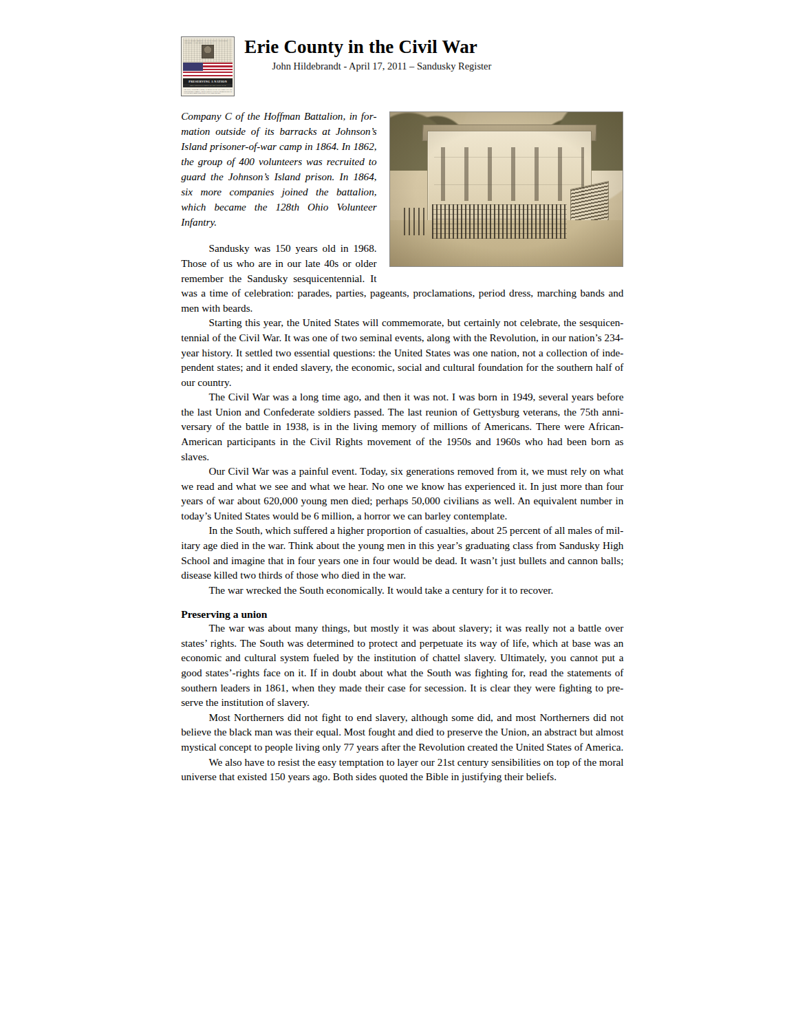Preserving a Nation
Erie County's Role in the Civil War
This series, "Preserving a Nation," is provided by the Erie County Civil War Sesquicentennial Committee, which is chartered to provide information about the Civil War and its impact on the people of Erie County and Ohio.
Erie County in the Civil War
John Hildebrandt - April 17, 2011 – Sandusky Register
Company C of the Hoffman Battalion, in formation outside of its barracks at Johnson’s Island prisoner-of-war camp in 1864. In 1862, the group of 400 volunteers was recruited to guard the Johnson’s Island prison. In 1864, six more companies joined the battalion, which became the 128th Ohio Volunteer Infantry.
Sandusky was 150 years old in 1968. Those of us who are in our late 40s or older remember the Sandusky sesquicentennial. It was a time of celebration: parades, parties, pageants, proclamations, period dress, marching bands and men with beards.
Starting this year, the United States will commemorate, but certainly not celebrate, the sesquicentennial of the Civil War. It was one of two seminal events, along with the Revolution, in our nation’s 234-year history. It settled two essential questions: the United States was one nation, not a collection of independent states; and it ended slavery, the economic, social and cultural foundation for the southern half of our country.
The Civil War was a long time ago, and then it was not. I was born in 1949, several years before the last Union and Confederate soldiers passed. The last reunion of Gettysburg veterans, the 75th anniversary of the battle in 1938, is in the living memory of millions of Americans. There were African-American participants in the Civil Rights movement of the 1950s and 1960s who had been born as slaves.
Our Civil War was a painful event. Today, six generations removed from it, we must rely on what we read and what we see and what we hear. No one we know has experienced it. In just more than four years of war about 620,000 young men died; perhaps 50,000 civilians as well. An equivalent number in today’s United States would be 6 million, a horror we can barley contemplate.
In the South, which suffered a higher proportion of casualties, about 25 percent of all males of military age died in the war. Think about the young men in this year’s graduating class from Sandusky High School and imagine that in four years one in four would be dead. It wasn’t just bullets and cannon balls; disease killed two thirds of those who died in the war.
The war wrecked the South economically. It would take a century for it to recover.
Preserving a union
The war was about many things, but mostly it was about slavery; it was really not a battle over states’ rights. The South was determined to protect and perpetuate its way of life, which at base was an economic and cultural system fueled by the institution of chattel slavery. Ultimately, you cannot put a good states’-rights face on it. If in doubt about what the South was fighting for, read the statements of southern leaders in 1861, when they made their case for secession. It is clear they were fighting to preserve the institution of slavery.
Most Northerners did not fight to end slavery, although some did, and most Northerners did not believe the black man was their equal. Most fought and died to preserve the Union, an abstract but almost mystical concept to people living only 77 years after the Revolution created the United States of America.
We also have to resist the easy temptation to layer our 21st century sensibilities on top of the moral universe that existed 150 years ago. Both sides quoted the Bible in justifying their beliefs.